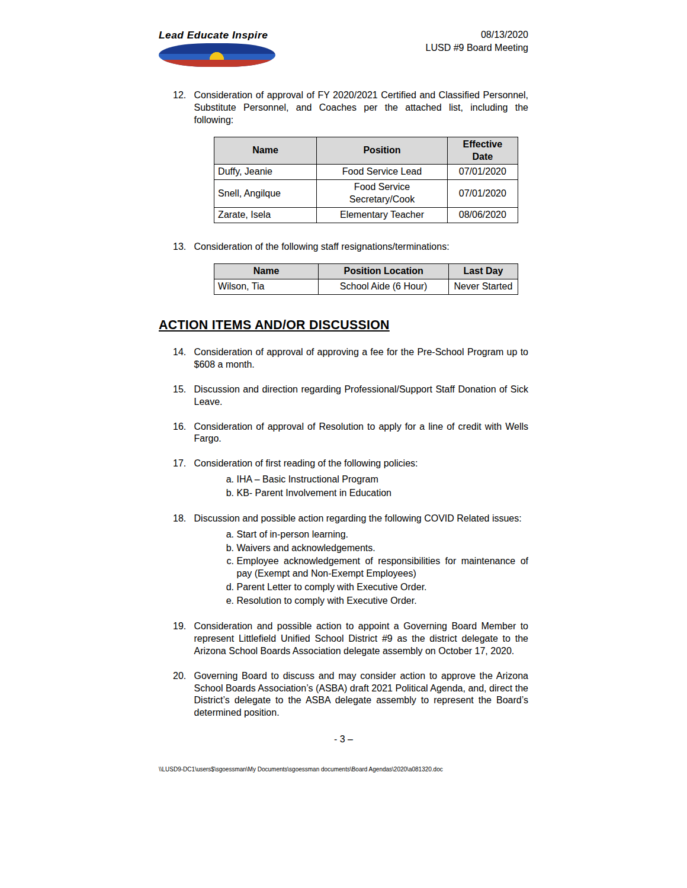Lead Educate Inspire
08/13/2020
LUSD #9 Board Meeting
12.
Consideration of approval of FY 2020/2021 Certified and Classified Personnel, Substitute Personnel, and Coaches per the attached list, including the following:
| Name | Position | Effective Date |
| --- | --- | --- |
| Duffy, Jeanie | Food Service Lead | 07/01/2020 |
| Snell, Angilque | Food Service Secretary/Cook | 07/01/2020 |
| Zarate, Isela | Elementary Teacher | 08/06/2020 |
13.
Consideration of the following staff resignations/terminations:
| Name | Position Location | Last Day |
| --- | --- | --- |
| Wilson, Tia | School Aide (6 Hour) | Never Started |
ACTION ITEMS AND/OR DISCUSSION
14.
Consideration of approval of approving a fee for the Pre-School Program up to $608 a month.
15.
Discussion and direction regarding Professional/Support Staff Donation of Sick Leave.
16.
Consideration of approval of Resolution to apply for a line of credit with Wells Fargo.
17.
Consideration of first reading of the following policies:
IHA – Basic Instructional Program
KB- Parent Involvement in Education
18.
Discussion and possible action regarding the following COVID Related issues:
Start of in-person learning.
Waivers and acknowledgements.
Employee acknowledgement of responsibilities for maintenance of pay (Exempt and Non-Exempt Employees)
Parent Letter to comply with Executive Order.
Resolution to comply with Executive Order.
19.
Consideration and possible action to appoint a Governing Board Member to represent Littlefield Unified School District #9 as the district delegate to the Arizona School Boards Association delegate assembly on October 17, 2020.
20.
Governing Board to discuss and may consider action to approve the Arizona School Boards Association’s (ASBA) draft 2021 Political Agenda, and, direct the District’s delegate to the ASBA delegate assembly to represent the Board’s determined position.
- 3 –
\\LUSD9-DC1\users$\sgoessman\My Documents\sgoessman documents\Board Agendas\2020\a081320.doc